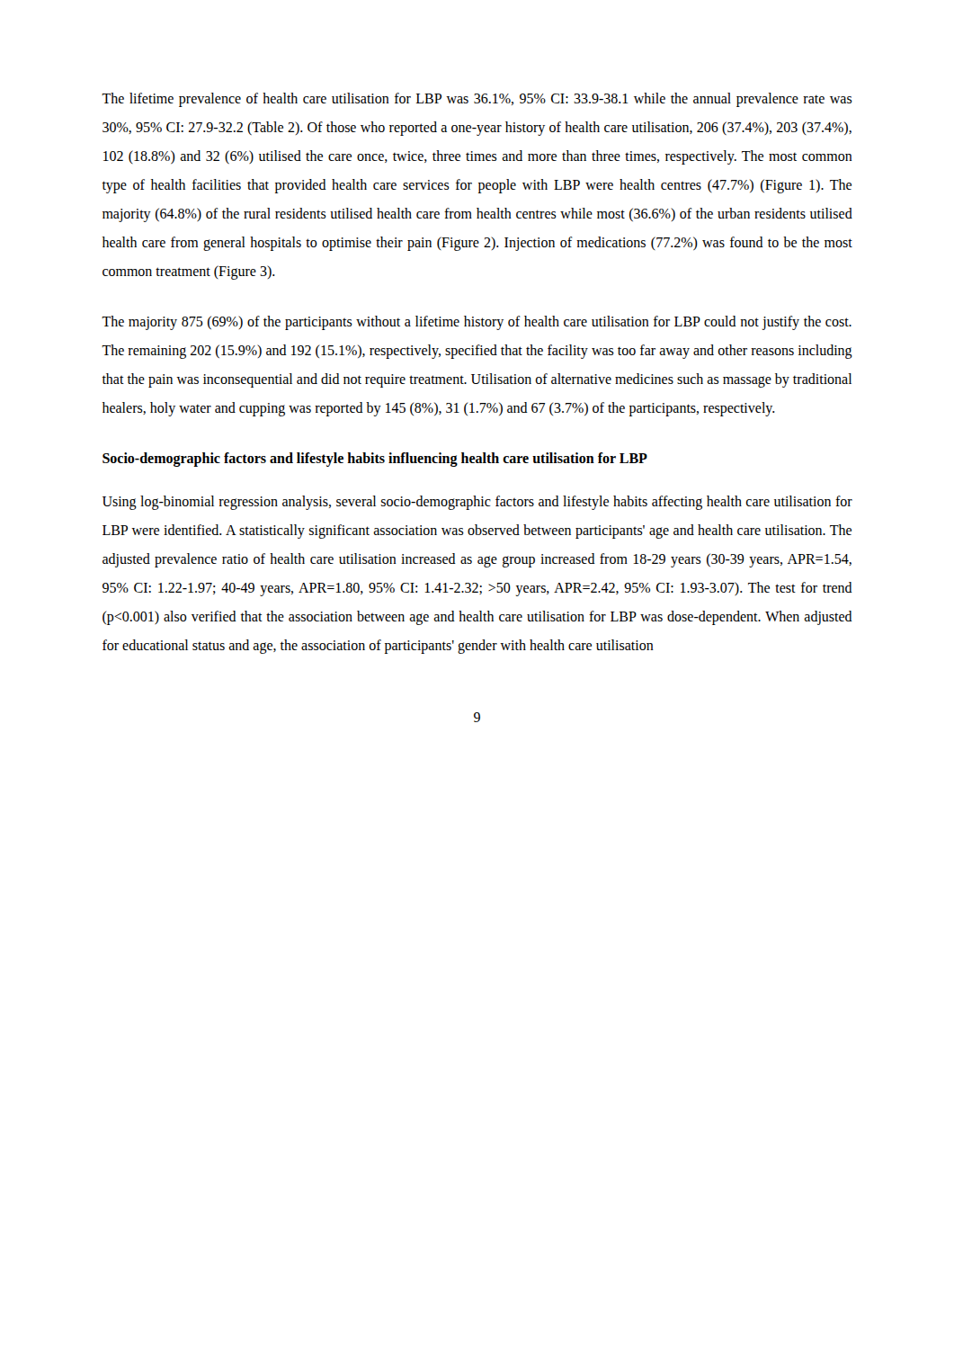The lifetime prevalence of health care utilisation for LBP was 36.1%, 95% CI: 33.9-38.1 while the annual prevalence rate was 30%, 95% CI: 27.9-32.2 (Table 2). Of those who reported a one-year history of health care utilisation, 206 (37.4%), 203 (37.4%), 102 (18.8%) and 32 (6%) utilised the care once, twice, three times and more than three times, respectively. The most common type of health facilities that provided health care services for people with LBP were health centres (47.7%) (Figure 1). The majority (64.8%) of the rural residents utilised health care from health centres while most (36.6%) of the urban residents utilised health care from general hospitals to optimise their pain (Figure 2). Injection of medications (77.2%) was found to be the most common treatment (Figure 3).
The majority 875 (69%) of the participants without a lifetime history of health care utilisation for LBP could not justify the cost. The remaining 202 (15.9%) and 192 (15.1%), respectively, specified that the facility was too far away and other reasons including that the pain was inconsequential and did not require treatment. Utilisation of alternative medicines such as massage by traditional healers, holy water and cupping was reported by 145 (8%), 31 (1.7%) and 67 (3.7%) of the participants, respectively.
Socio-demographic factors and lifestyle habits influencing health care utilisation for LBP
Using log-binomial regression analysis, several socio-demographic factors and lifestyle habits affecting health care utilisation for LBP were identified. A statistically significant association was observed between participants' age and health care utilisation. The adjusted prevalence ratio of health care utilisation increased as age group increased from 18-29 years (30-39 years, APR=1.54, 95% CI: 1.22-1.97; 40-49 years, APR=1.80, 95% CI: 1.41-2.32; >50 years, APR=2.42, 95% CI: 1.93-3.07). The test for trend (p<0.001) also verified that the association between age and health care utilisation for LBP was dose-dependent. When adjusted for educational status and age, the association of participants' gender with health care utilisation
9